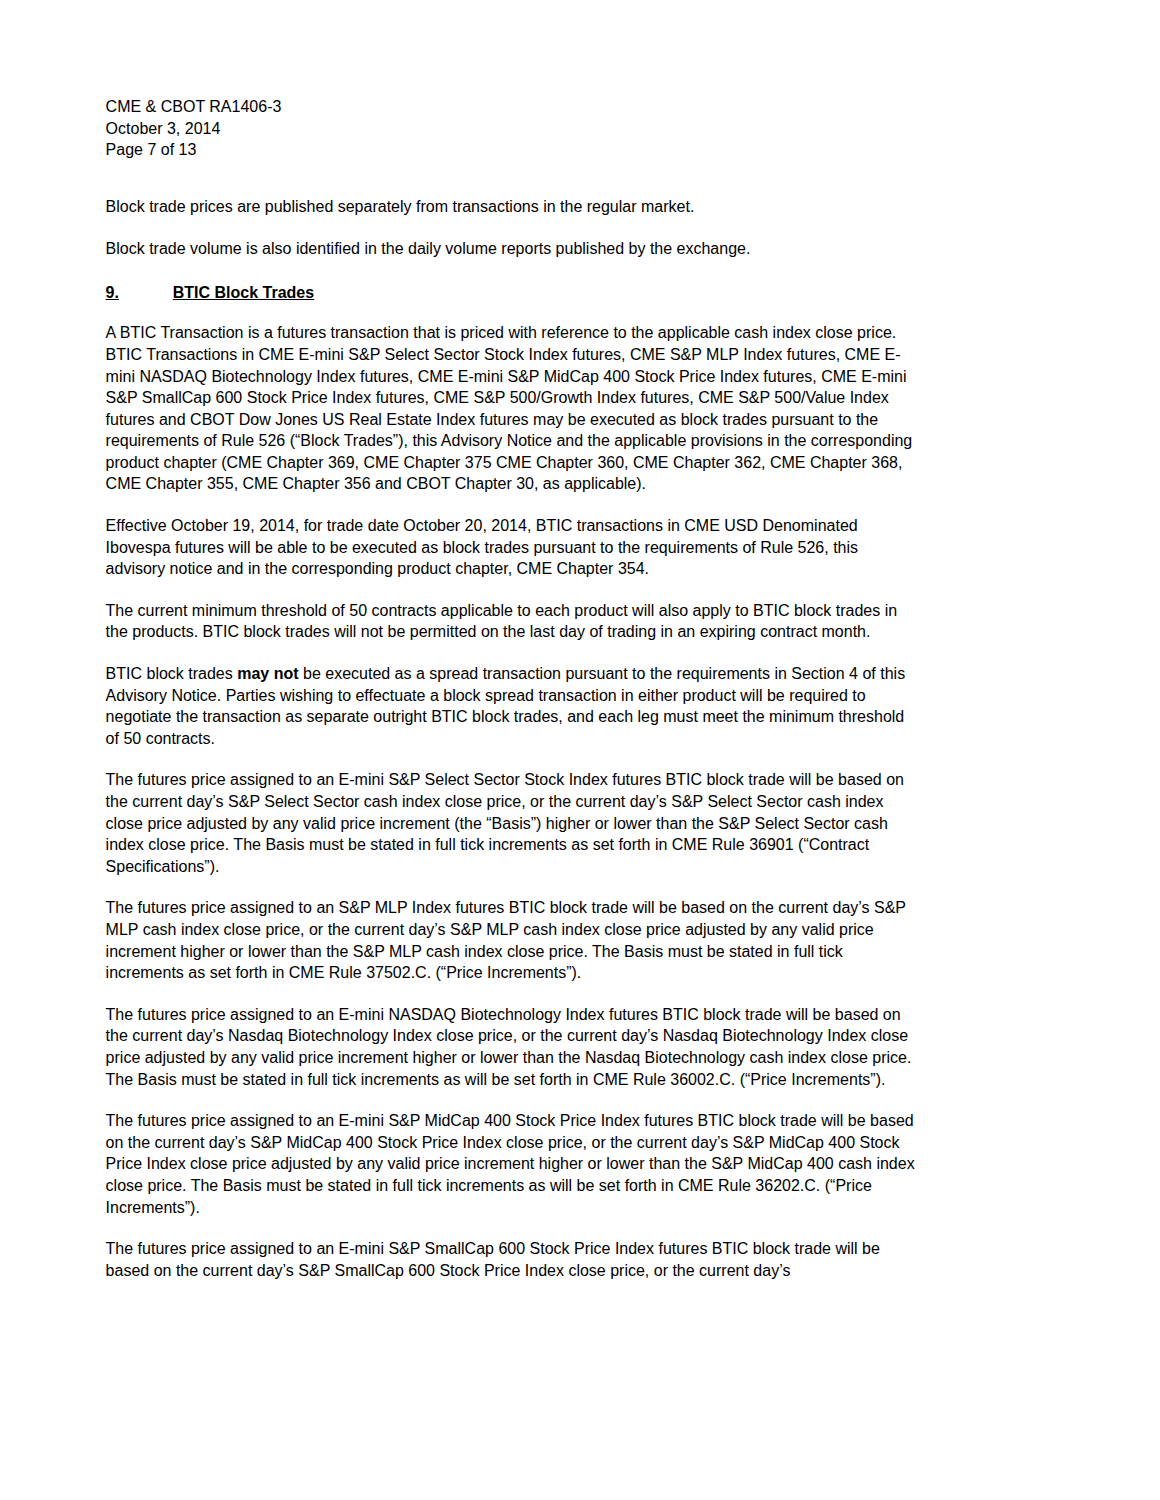CME & CBOT RA1406-3
October 3, 2014
Page 7 of 13
Block trade prices are published separately from transactions in the regular market.
Block trade volume is also identified in the daily volume reports published by the exchange.
9. BTIC Block Trades
A BTIC Transaction is a futures transaction that is priced with reference to the applicable cash index close price. BTIC Transactions in CME E-mini S&P Select Sector Stock Index futures, CME S&P MLP Index futures, CME E-mini NASDAQ Biotechnology Index futures, CME E-mini S&P MidCap 400 Stock Price Index futures, CME E-mini S&P SmallCap 600 Stock Price Index futures, CME S&P 500/Growth Index futures, CME S&P 500/Value Index futures and CBOT Dow Jones US Real Estate Index futures may be executed as block trades pursuant to the requirements of Rule 526 (“Block Trades”), this Advisory Notice and the applicable provisions in the corresponding product chapter (CME Chapter 369, CME Chapter 375 CME Chapter 360, CME Chapter 362, CME Chapter 368, CME Chapter 355, CME Chapter 356 and CBOT Chapter 30, as applicable).
Effective October 19, 2014, for trade date October 20, 2014, BTIC transactions in CME USD Denominated Ibovespa futures will be able to be executed as block trades pursuant to the requirements of Rule 526, this advisory notice and in the corresponding product chapter, CME Chapter 354.
The current minimum threshold of 50 contracts applicable to each product will also apply to BTIC block trades in the products. BTIC block trades will not be permitted on the last day of trading in an expiring contract month.
BTIC block trades may not be executed as a spread transaction pursuant to the requirements in Section 4 of this Advisory Notice. Parties wishing to effectuate a block spread transaction in either product will be required to negotiate the transaction as separate outright BTIC block trades, and each leg must meet the minimum threshold of 50 contracts.
The futures price assigned to an E-mini S&P Select Sector Stock Index futures BTIC block trade will be based on the current day’s S&P Select Sector cash index close price, or the current day’s S&P Select Sector cash index close price adjusted by any valid price increment (the “Basis”) higher or lower than the S&P Select Sector cash index close price. The Basis must be stated in full tick increments as set forth in CME Rule 36901 (“Contract Specifications”).
The futures price assigned to an S&P MLP Index futures BTIC block trade will be based on the current day’s S&P MLP cash index close price, or the current day’s S&P MLP cash index close price adjusted by any valid price increment higher or lower than the S&P MLP cash index close price. The Basis must be stated in full tick increments as set forth in CME Rule 37502.C. (“Price Increments”).
The futures price assigned to an E-mini NASDAQ Biotechnology Index futures BTIC block trade will be based on the current day’s Nasdaq Biotechnology Index close price, or the current day’s Nasdaq Biotechnology Index close price adjusted by any valid price increment higher or lower than the Nasdaq Biotechnology cash index close price. The Basis must be stated in full tick increments as will be set forth in CME Rule 36002.C. (“Price Increments”).
The futures price assigned to an E-mini S&P MidCap 400 Stock Price Index futures BTIC block trade will be based on the current day’s S&P MidCap 400 Stock Price Index close price, or the current day’s S&P MidCap 400 Stock Price Index close price adjusted by any valid price increment higher or lower than the S&P MidCap 400 cash index close price. The Basis must be stated in full tick increments as will be set forth in CME Rule 36202.C. (“Price Increments”).
The futures price assigned to an E-mini S&P SmallCap 600 Stock Price Index futures BTIC block trade will be based on the current day’s S&P SmallCap 600 Stock Price Index close price, or the current day’s